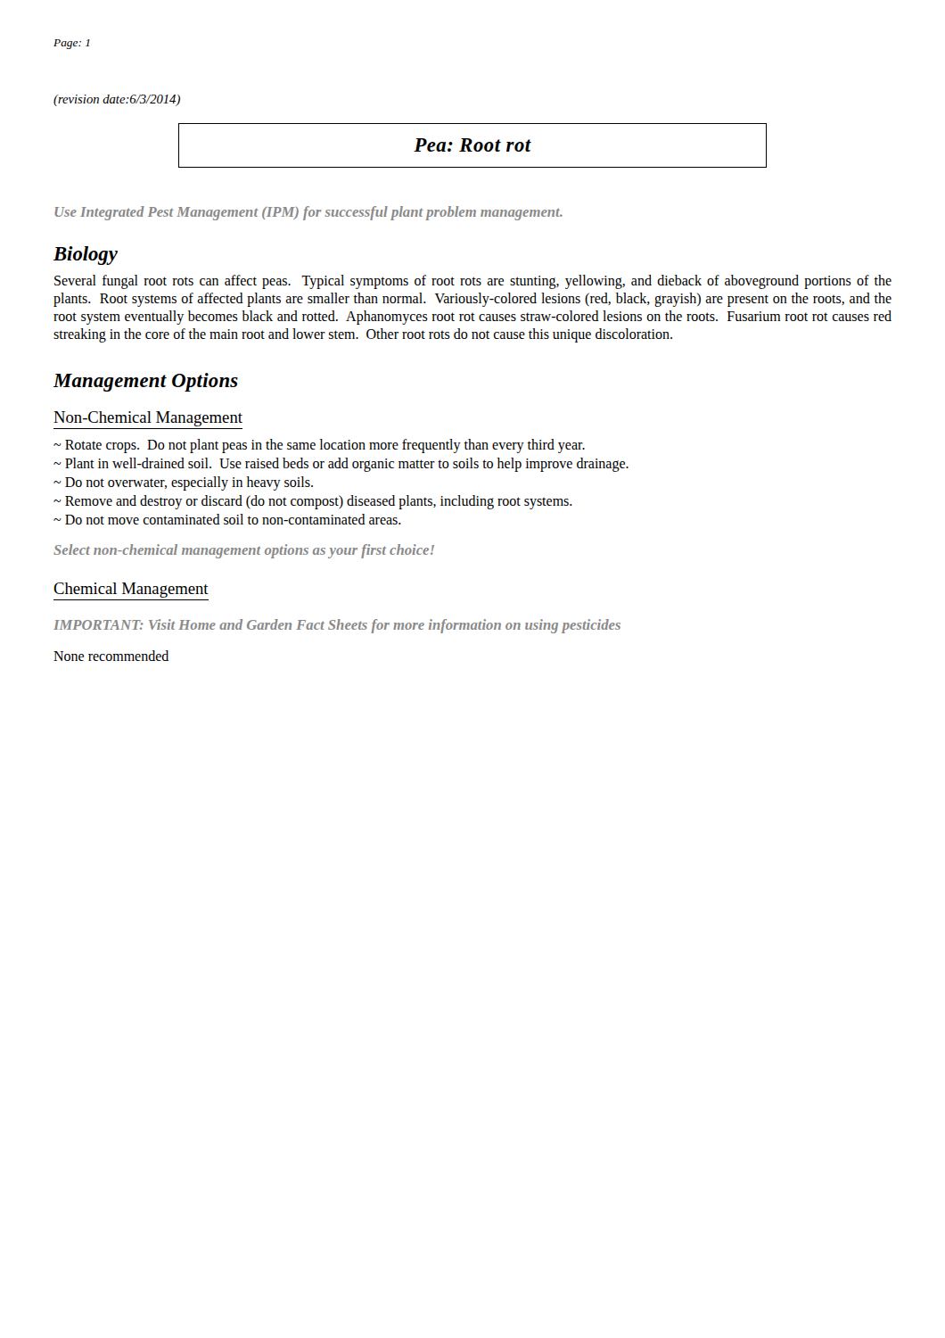Page: 1
(revision date:6/3/2014)
Pea: Root rot
Use Integrated Pest Management (IPM) for successful plant problem management.
Biology
Several fungal root rots can affect peas. Typical symptoms of root rots are stunting, yellowing, and dieback of aboveground portions of the plants. Root systems of affected plants are smaller than normal. Variously-colored lesions (red, black, grayish) are present on the roots, and the root system eventually becomes black and rotted. Aphanomyces root rot causes straw-colored lesions on the roots. Fusarium root rot causes red streaking in the core of the main root and lower stem. Other root rots do not cause this unique discoloration.
Management Options
Non-Chemical Management
~ Rotate crops. Do not plant peas in the same location more frequently than every third year.
~ Plant in well-drained soil. Use raised beds or add organic matter to soils to help improve drainage.
~ Do not overwater, especially in heavy soils.
~ Remove and destroy or discard (do not compost) diseased plants, including root systems.
~ Do not move contaminated soil to non-contaminated areas.
Select non-chemical management options as your first choice!
Chemical Management
IMPORTANT: Visit Home and Garden Fact Sheets for more information on using pesticides
None recommended